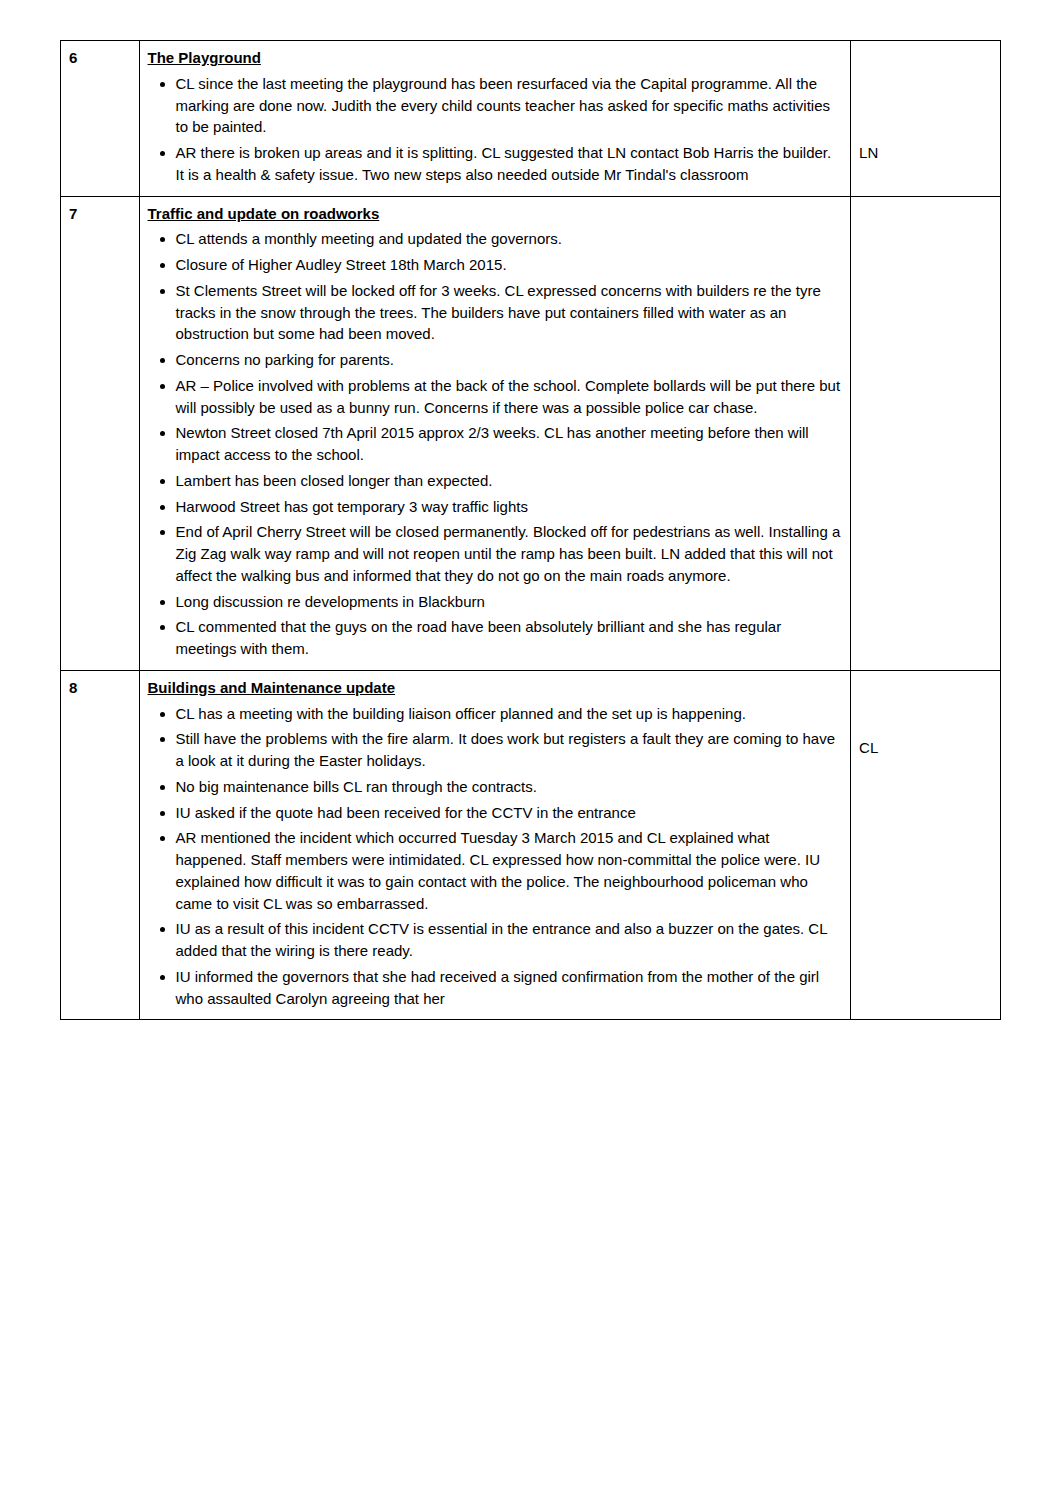| 6 | The Playground CL since the last meeting the playground has been resurfaced via the Capital programme. All the marking are done now. Judith the every child counts teacher has asked for specific maths activities to be painted. AR there is broken up areas and it is splitting. CL suggested that LN contact Bob Harris the builder. It is a health & safety issue. Two new steps also needed outside Mr Tindal's classroom | LN |
| 7 | Traffic and update on roadworks CL attends a monthly meeting and updated the governors. Closure of Higher Audley Street 18th March 2015. St Clements Street will be locked off for 3 weeks. CL expressed concerns with builders re the tyre tracks in the snow through the trees. The builders have put containers filled with water as an obstruction but some had been moved. Concerns no parking for parents. AR – Police involved with problems at the back of the school. Complete bollards will be put there but will possibly be used as a bunny run. Concerns if there was a possible police car chase. Newton Street closed 7th April 2015 approx 2/3 weeks. CL has another meeting before then will impact access to the school. Lambert has been closed longer than expected. Harwood Street has got temporary 3 way traffic lights End of April Cherry Street will be closed permanently. Blocked off for pedestrians as well. Installing a Zig Zag walk way ramp and will not reopen until the ramp has been built. LN added that this will not affect the walking bus and informed that they do not go on the main roads anymore. Long discussion re developments in Blackburn CL commented that the guys on the road have been absolutely brilliant and she has regular meetings with them. | |
| 8 | Buildings and Maintenance update CL has a meeting with the building liaison officer planned and the set up is happening. Still have the problems with the fire alarm. It does work but registers a fault they are coming to have a look at it during the Easter holidays. No big maintenance bills CL ran through the contracts. IU asked if the quote had been received for the CCTV in the entrance AR mentioned the incident which occurred Tuesday 3 March 2015 and CL explained what happened. Staff members were intimidated. CL expressed how non-committal the police were. IU explained how difficult it was to gain contact with the police. The neighbourhood policeman who came to visit CL was so embarrassed. IU as a result of this incident CCTV is essential in the entrance and also a buzzer on the gates. CL added that the wiring is there ready. IU informed the governors that she had received a signed confirmation from the mother of the girl who assaulted Carolyn agreeing that her | CL |